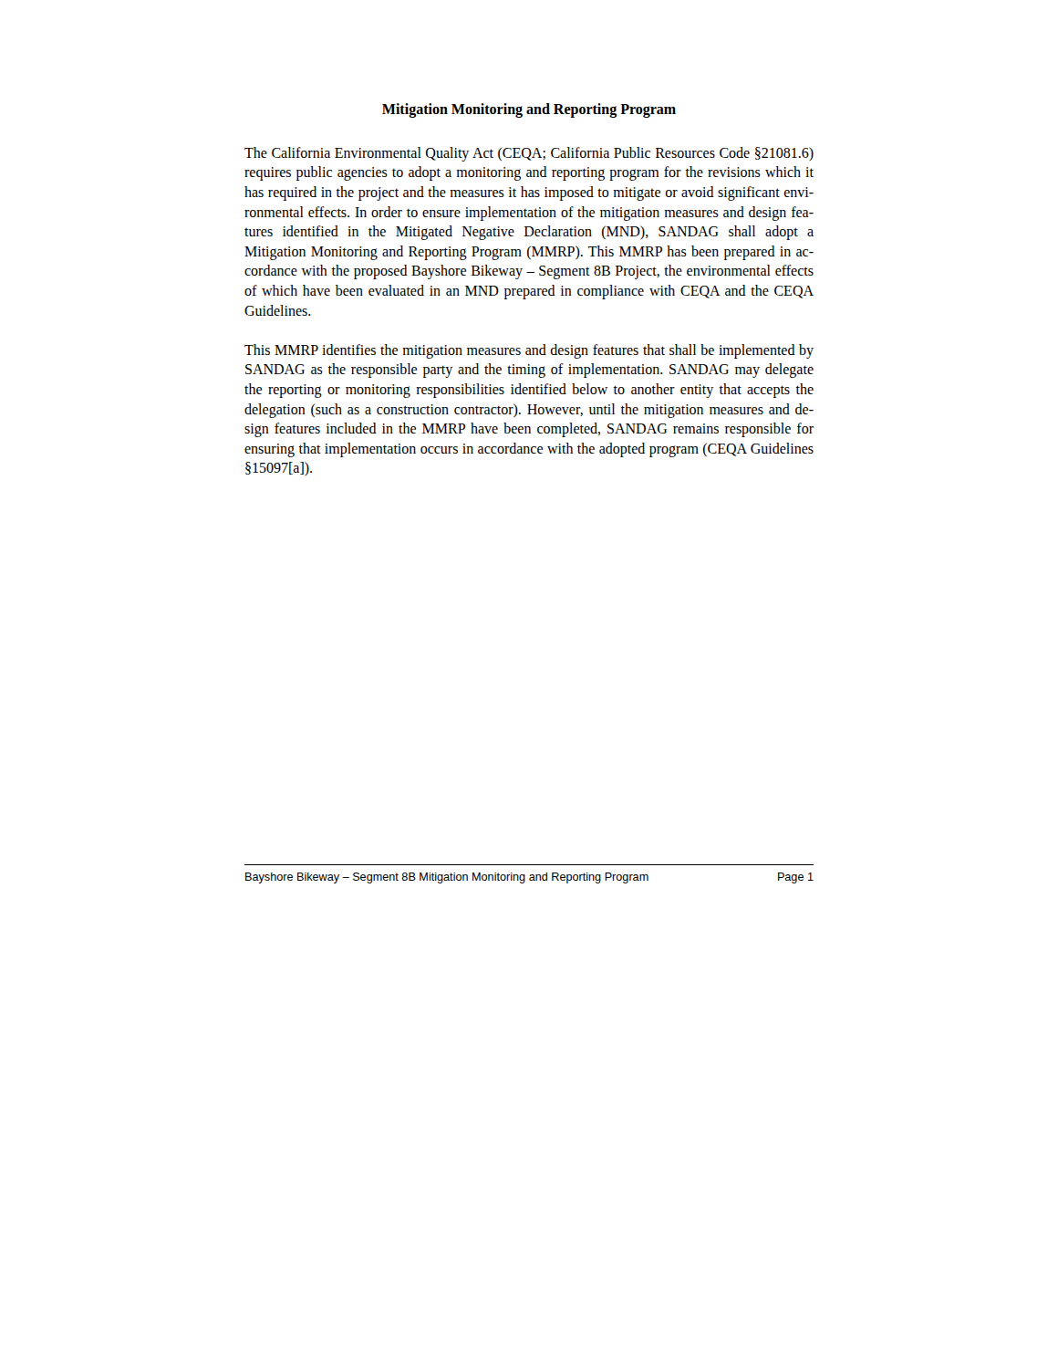Mitigation Monitoring and Reporting Program
The California Environmental Quality Act (CEQA; California Public Resources Code §21081.6) requires public agencies to adopt a monitoring and reporting program for the revisions which it has required in the project and the measures it has imposed to mitigate or avoid significant environmental effects. In order to ensure implementation of the mitigation measures and design features identified in the Mitigated Negative Declaration (MND), SANDAG shall adopt a Mitigation Monitoring and Reporting Program (MMRP). This MMRP has been prepared in accordance with the proposed Bayshore Bikeway – Segment 8B Project, the environmental effects of which have been evaluated in an MND prepared in compliance with CEQA and the CEQA Guidelines.
This MMRP identifies the mitigation measures and design features that shall be implemented by SANDAG as the responsible party and the timing of implementation. SANDAG may delegate the reporting or monitoring responsibilities identified below to another entity that accepts the delegation (such as a construction contractor). However, until the mitigation measures and design features included in the MMRP have been completed, SANDAG remains responsible for ensuring that implementation occurs in accordance with the adopted program (CEQA Guidelines §15097[a]).
Bayshore Bikeway – Segment 8B Mitigation Monitoring and Reporting Program Page 1